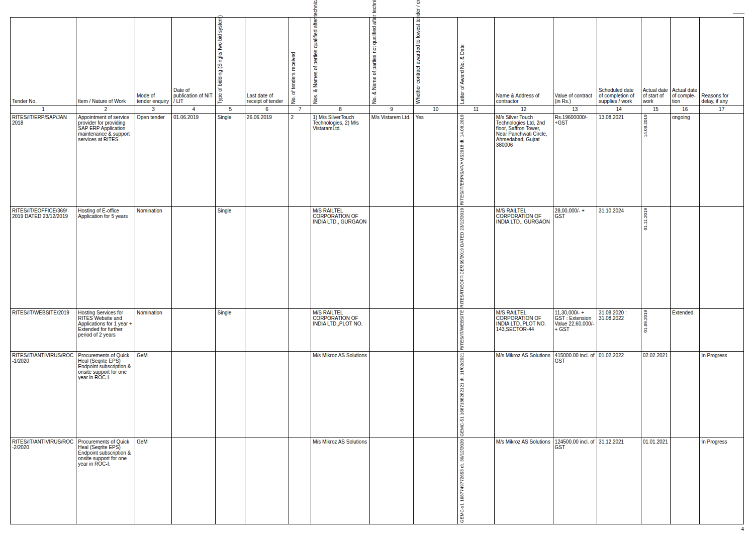——
| Tender No. | Item / Nature of Work | Mode of tender enquiry | Date of publication of NIT / LIT | Type of bidding (Single/ two bid system) | Last date of receipt of tender | No. of tenders received | Nos. & Names of perties qualified after technical evaluation | No. & Name of parties not qualified after technical evaluation | Whether contract awarded to lowest tender / eva-luated L1 | Letter of Award No. & Date | Name & Address of contractor | Value of contract (in Rs.) | Scheduled date of completion of supplies / work | Actual date of start of work | Actual date of comple-tion | Reasons for delay, if any |
| --- | --- | --- | --- | --- | --- | --- | --- | --- | --- | --- | --- | --- | --- | --- | --- | --- |
| 1 | 2 | 3 | 4 | 5 | 6 | 7 | 8 | 9 | 10 | 11 | 12 | 13 | 14 | 15 | 16 | 17 |
| RITES/IT/ERP/SAP/JAN 2018 | Appointment of service provider for providing SAP ERP Application maintenance & support services at RITES | Open tender | 01.06.2019 | Single | 26.06.2019 | 2 | 1) M/s SilverTouch Technologies, 2) M/s VistaramLtd. | M/s Vistarem Ltd. | Yes | RITES/IT/ERP/SAP/AMS2018 dt. 14.08.2019 | M/s Silver Touch Technologies Ltd, 2nd floor, Saffron Tower, Near Panchwati Circle, Ahmedabad, Gujrat 380006 | Rs.19600000/-+GST | 13.08.2021 | 14.08.2019 | ongoing | |
| RITES/IT/EOFFICE/369/ 2019 DATED 23/12/2019 | Hosting of E-office Application for 5 years | Nomination | | Single | | | M/S RAILTEL CORPORATION OF INDIA LTD., GURGAON | | | RITES/IT/EOFFICE/369/2019 DATED 23/12/2019 | M/S RAILTEL CORPORATION OF INDIA LTD., GURGAON | 28,00,000/- + GST | 31.10.2024 | 01.11.2019 | | |
| RITES/IT/WEBSITE/2019 | Hosting Services for RITES Website and Applications for 1 year + Extended for further period of 2 years | Nomination | | Single | | | M/S RAILTEL CORPORATION OF INDIA LTD.,PLOT NO. | | | RITES/IT/WEBSITE | M/S RAILTEL CORPORATION OF INDIA LTD.,PLOT NO. 143,SECTOR-44 | 11,30,000/- + GST : Extension Value 22,60,000/- + GST | 31.08.2020 : 31.08.2022 | 01.09.2019 | Extended | |
| RITES/IT/ANTIVIRUS/ROC-1/2020 | Procurements of Quick Heal (Seqrite EPS) Endpoint subscription & onsite support for one year in ROC-I. | GeM | | | | | M/s Mikroz AS Solutions | | | GEMC-51 1687188282121 dt. 11/02/2021 | M/s Mikroz AS Solutions | 415000.00 incl. of GST | 01.02.2022 | 02.02.2021 | | In Progress |
| RITES/IT/ANTIVIRUS/ROC-2/2020 | Procurements of Quick Heal (Seqrite EPS) Endpoint subscription & onsite support for one year in ROC-I. | GeM | | | | | M/s Mikroz AS Solutions | | | GEMC-s1 1687749772653 dt. 30/12/2020 | M/s Mikroz AS Solutions | 124500.00 incl. of GST | 31.12.2021 | 01.01.2021 | | In Progress |
4